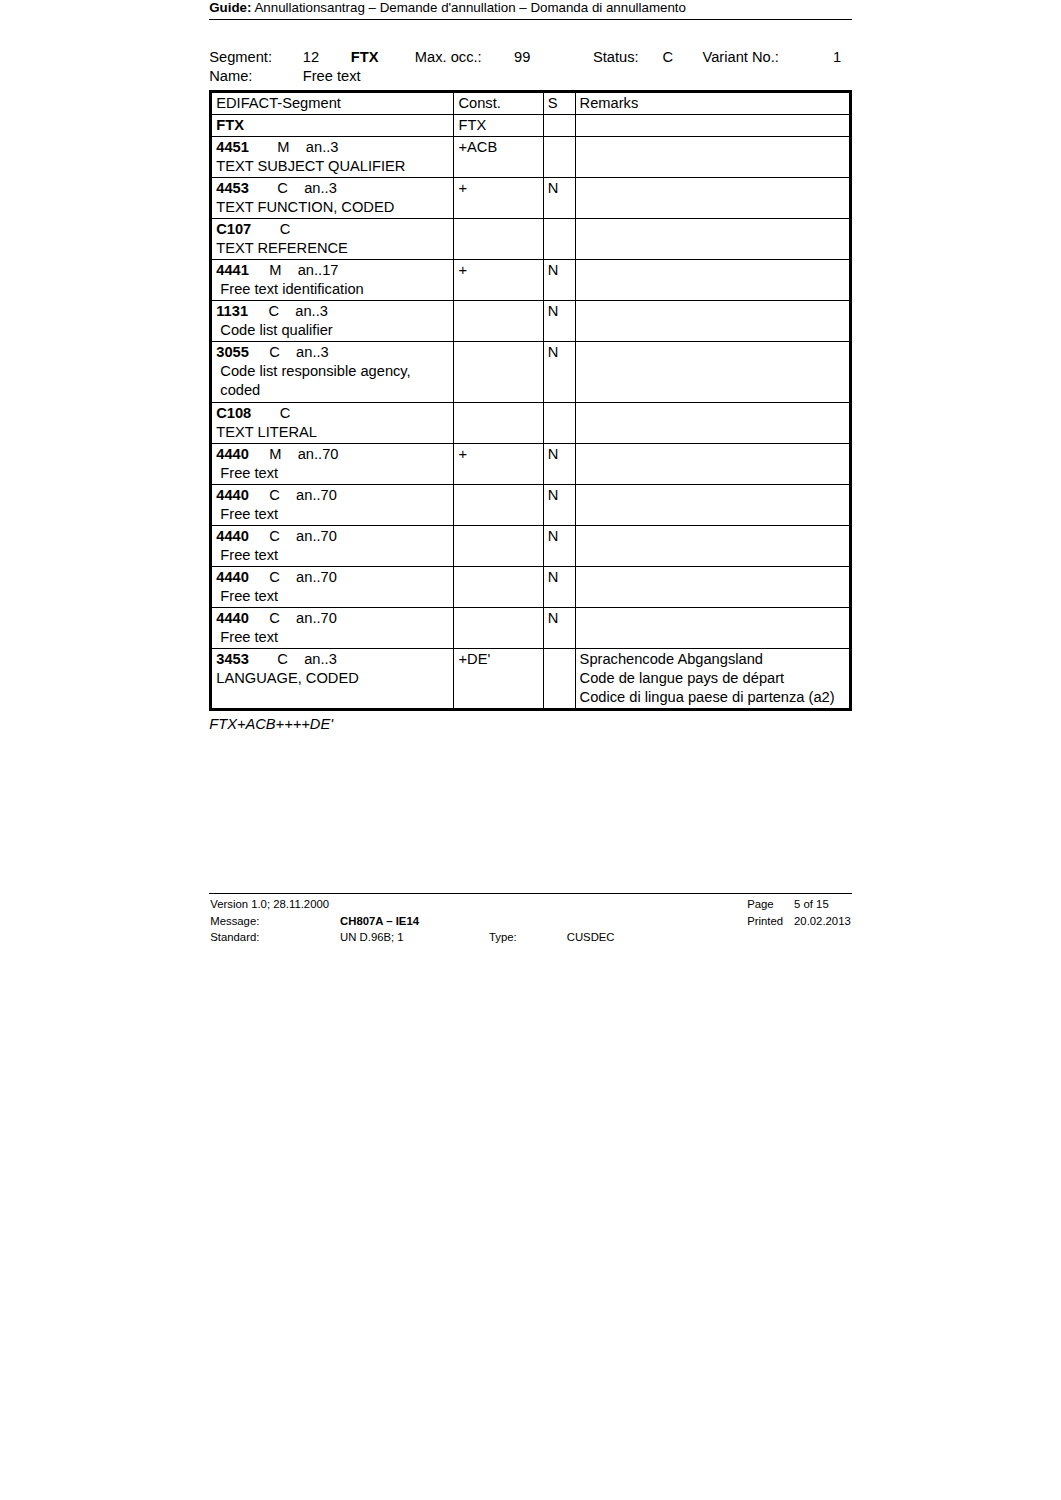Guide: Annullationsantrag – Demande d'annullation – Domanda di annullamento
| Segment: | 12 | FTX | Max. occ.: | 99 | Status: | C | Variant No.: | 1 |
| Name: | Free text |
| EDIFACT-Segment | Const. | S | Remarks |
| --- | --- | --- | --- |
| FTX | FTX | | |
| 4451 M an..3 TEXT SUBJECT QUALIFIER | +ACB | | |
| 4453 C an..3 TEXT FUNCTION, CODED | + | N | |
| C107 C TEXT REFERENCE | | | |
| 4441 M an..17 Free text identification | + | N | |
| 1131 C an..3 Code list qualifier | | N | |
| 3055 C an..3 Code list responsible agency, coded | | N | |
| C108 C TEXT LITERAL | | | |
| 4440 M an..70 Free text | + | N | |
| 4440 C an..70 Free text | | N | |
| 4440 C an..70 Free text | | N | |
| 4440 C an..70 Free text | | N | |
| 4440 C an..70 Free text | | N | |
| 3453 C an..3 LANGUAGE, CODED | +DE' | | Sprachencode Abgangsland Code de langue pays de départ Codice di lingua paese di partenza (a2) |
FTX+ACB++++DE'
| Version 1.0; 28.11.2000 | | |
| Message: | CH807A – IE14 | |
| Standard: | UN D.96B; 1 | Type: | CUSDEC |
| Page | 5 of 15 |
| Printed | 20.02.2013 |